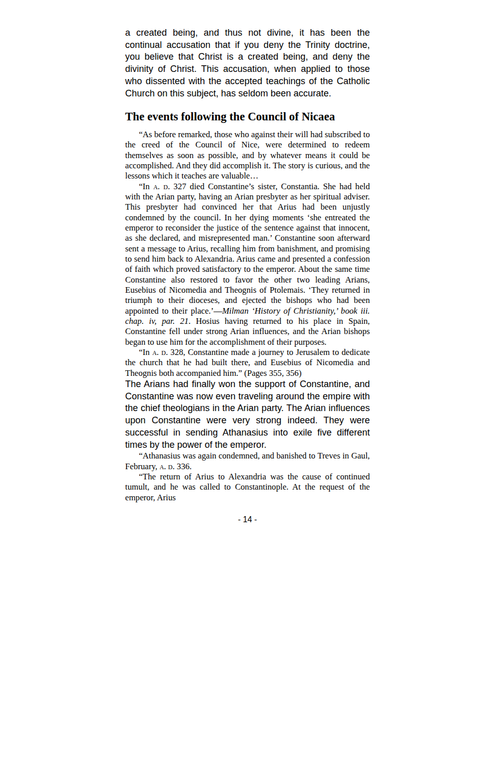a created being, and thus not divine, it has been the continual accusation that if you deny the Trinity doctrine, you believe that Christ is a created being, and deny the divinity of Christ. This accusation, when applied to those who dissented with the accepted teachings of the Catholic Church on this subject, has seldom been accurate.
The events following the Council of Nicaea
“As before remarked, those who against their will had subscribed to the creed of the Council of Nice, were determined to redeem themselves as soon as possible, and by whatever means it could be accomplished. And they did accomplish it. The story is curious, and the lessons which it teaches are valuable…
“In a. d. 327 died Constantine’s sister, Constantia. She had held with the Arian party, having an Arian presbyter as her spiritual adviser. This presbyter had convinced her that Arius had been unjustly condemned by the council. In her dying moments ‘she entreated the emperor to reconsider the justice of the sentence against that innocent, as she declared, and misrepresented man.’ Constantine soon afterward sent a message to Arius, recalling him from banishment, and promising to send him back to Alexandria. Arius came and presented a confession of faith which proved satisfactory to the emperor. About the same time Constantine also restored to favor the other two leading Arians, Eusebius of Nicomedia and Theognis of Ptolemais. ‘They returned in triumph to their dioceses, and ejected the bishops who had been appointed to their place.’—Milman ‘History of Christianity,’ book iii. chap. iv, par. 21. Hosius having returned to his place in Spain, Constantine fell under strong Arian influences, and the Arian bishops began to use him for the accomplishment of their purposes.
“In a. d. 328, Constantine made a journey to Jerusalem to dedicate the church that he had built there, and Eusebius of Nicomedia and Theognis both accompanied him.” (Pages 355, 356)
The Arians had finally won the support of Constantine, and Constantine was now even traveling around the empire with the chief theologians in the Arian party. The Arian influences upon Constantine were very strong indeed. They were successful in sending Athanasius into exile five different times by the power of the emperor.
“Athanasius was again condemned, and banished to Treves in Gaul, February, a. d. 336.
“The return of Arius to Alexandria was the cause of continued tumult, and he was called to Constantinople. At the request of the emperor, Arius
- 14 -